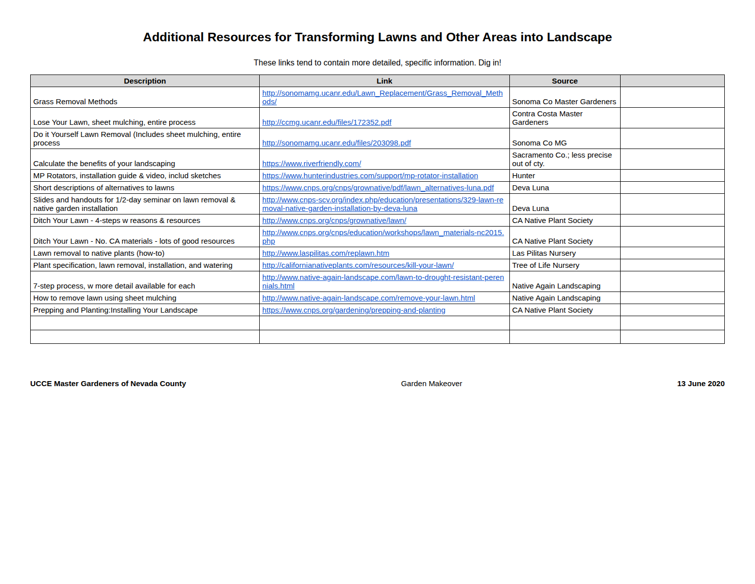Additional Resources for Transforming Lawns and Other Areas into Landscape
These links tend to contain more detailed, specific information. Dig in!
| Description | Link | Source | |
| --- | --- | --- | --- |
| Grass Removal Methods | http://sonomamg.ucanr.edu/Lawn_Replacement/Grass_Removal_Methods/ | Sonoma Co Master Gardeners | |
| Lose Your Lawn, sheet mulching, entire process | http://ccmg.ucanr.edu/files/172352.pdf | Contra Costa Master Gardeners | |
| Do it Yourself Lawn Removal (Includes sheet mulching, entire process | http://sonomamg.ucanr.edu/files/203098.pdf | Sonoma Co MG | |
| Calculate the benefits of your landscaping | https://www.riverfriendly.com/ | Sacramento Co.; less precise out of cty. | |
| MP Rotators, installation guide & video, includ sketches | https://www.hunterindustries.com/support/mp-rotator-installation | Hunter | |
| Short descriptions of alternatives to lawns | https://www.cnps.org/cnps/grownative/pdf/lawn_alternatives-luna.pdf | Deva Luna | |
| Slides and handouts for 1/2-day seminar on lawn removal & native garden installation | http://www.cnps-scv.org/index.php/education/presentations/329-lawn-removal-native-garden-installation-by-deva-luna | Deva Luna | |
| Ditch Your Lawn - 4-steps w reasons & resources | http://www.cnps.org/cnps/grownative/lawn/ | CA Native Plant Society | |
| Ditch Your Lawn - No. CA materials - lots of good resources | http://www.cnps.org/cnps/education/workshops/lawn_materials-nc2015.php | CA Native Plant Society | |
| Lawn removal to native plants (how-to) | http://www.laspilitas.com/replawn.htm | Las Pilitas Nursery | |
| Plant specification, lawn removal, installation, and watering | http://californianativeplants.com/resources/kill-your-lawn/ | Tree of Life Nursery | |
| 7-step process, w more detail available for each | http://www.native-again-landscape.com/lawn-to-drought-resistant-perennials.html | Native Again Landscaping | |
| How to remove lawn using sheet mulching | http://www.native-again-landscape.com/remove-your-lawn.html | Native Again Landscaping | |
| Prepping and Planting:Installing Your Landscape | https://www.cnps.org/gardening/prepping-and-planting | CA Native Plant Society | |
UCCE Master Gardeners of Nevada County Garden Makeover 13 June 2020